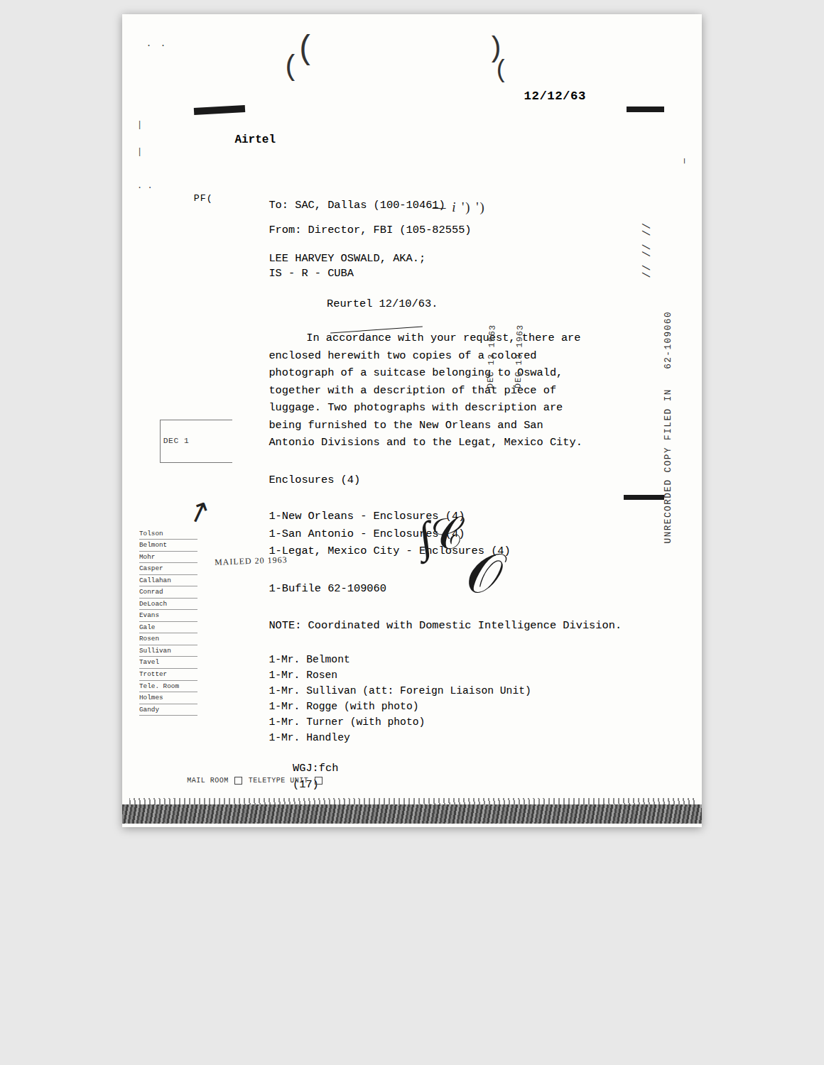. .
(
(
)
(
|
|
. .
12/12/63
Airtel
PF(
— i ') ')
—
// // //
UNRECORDED COPY FILED IN 62-109060
To: SAC, Dallas (100-10461)
From: Director, FBI (105-82555)
LEE HARVEY OSWALD, AKA.;
IS - R - CUBA
Reurtel 12/10/63.
In accordance with your request, there are enclosed herewith two copies of a colored photograph of a suitcase belonging to Oswald, together with a description of that piece of luggage. Two photographs with description are being furnished to the New Orleans and San Antonio Divisions and to the Legat, Mexico City.
Enclosures (4)
1-New Orleans - Enclosures (4)
1-San Antonio - Enclosures (4)
1-Legat, Mexico City - Enclosures (4)
1-Bufile 62-109060
NOTE: Coordinated with Domestic Intelligence Division.
1-Mr. Belmont
1-Mr. Rosen
1-Mr. Sullivan (att: Foreign Liaison Unit)
1-Mr. Rogge (with photo)
1-Mr. Turner (with photo)
1-Mr. Handley
WGJ:fch
(17)
DEC 1
DEC 13 1963
DEC 13 1963
Tolson
Belmont
Mohr
Casper
Callahan
Conrad
DeLoach
Evans
Gale
Rosen
Sullivan
Tavel
Trotter
Tele. Room
Holmes
Gandy
↗
MAILED 20 1963
∫𝒞
𝒪
MAIL ROOM TELETYPE UNIT